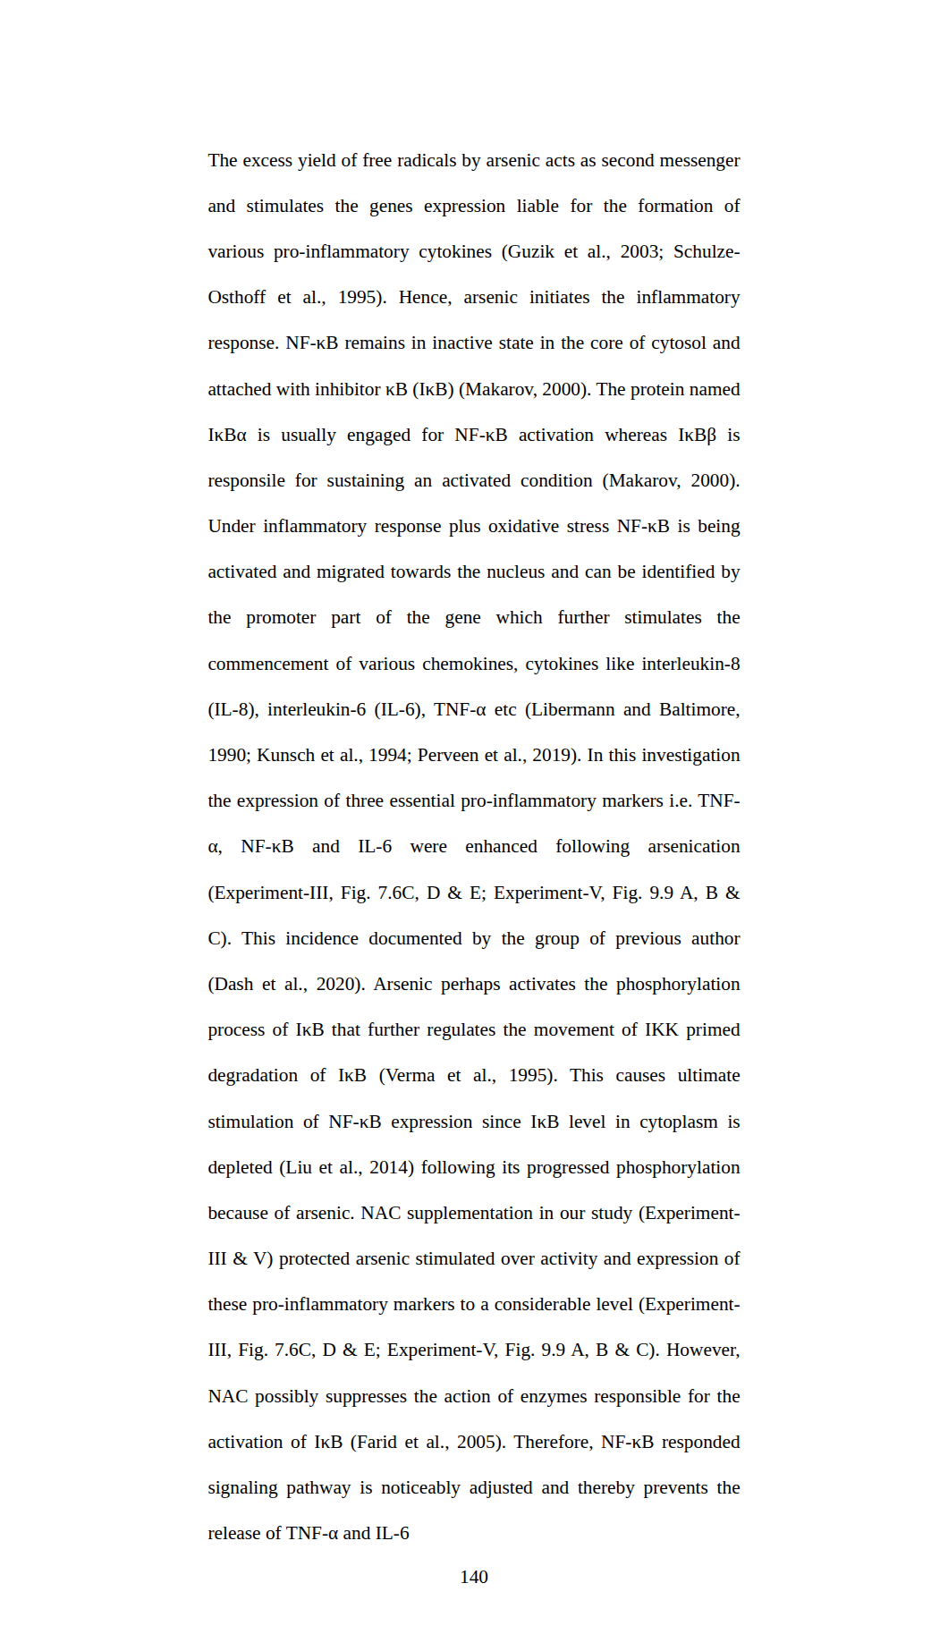The excess yield of free radicals by arsenic acts as second messenger and stimulates the genes expression liable for the formation of various pro-inflammatory cytokines (Guzik et al., 2003; Schulze-Osthoff et al., 1995). Hence, arsenic initiates the inflammatory response. NF-κB remains in inactive state in the core of cytosol and attached with inhibitor κB (IκB) (Makarov, 2000). The protein named IκBα is usually engaged for NF-κB activation whereas IκBβ is responsile for sustaining an activated condition (Makarov, 2000). Under inflammatory response plus oxidative stress NF-κB is being activated and migrated towards the nucleus and can be identified by the promoter part of the gene which further stimulates the commencement of various chemokines, cytokines like interleukin-8 (IL-8), interleukin-6 (IL-6), TNF-α etc (Libermann and Baltimore, 1990; Kunsch et al., 1994; Perveen et al., 2019). In this investigation the expression of three essential pro-inflammatory markers i.e. TNF-α, NF-κB and IL-6 were enhanced following arsenication (Experiment-III, Fig. 7.6C, D & E; Experiment-V, Fig. 9.9 A, B & C). This incidence documented by the group of previous author (Dash et al., 2020). Arsenic perhaps activates the phosphorylation process of IκB that further regulates the movement of IKK primed degradation of IκB (Verma et al., 1995). This causes ultimate stimulation of NF-κB expression since IκB level in cytoplasm is depleted (Liu et al., 2014) following its progressed phosphorylation because of arsenic. NAC supplementation in our study (Experiment-III & V) protected arsenic stimulated over activity and expression of these pro-inflammatory markers to a considerable level (Experiment-III, Fig. 7.6C, D & E; Experiment-V, Fig. 9.9 A, B & C). However, NAC possibly suppresses the action of enzymes responsible for the activation of IκB (Farid et al., 2005). Therefore, NF-κB responded signaling pathway is noticeably adjusted and thereby prevents the release of TNF-α and IL-6
140